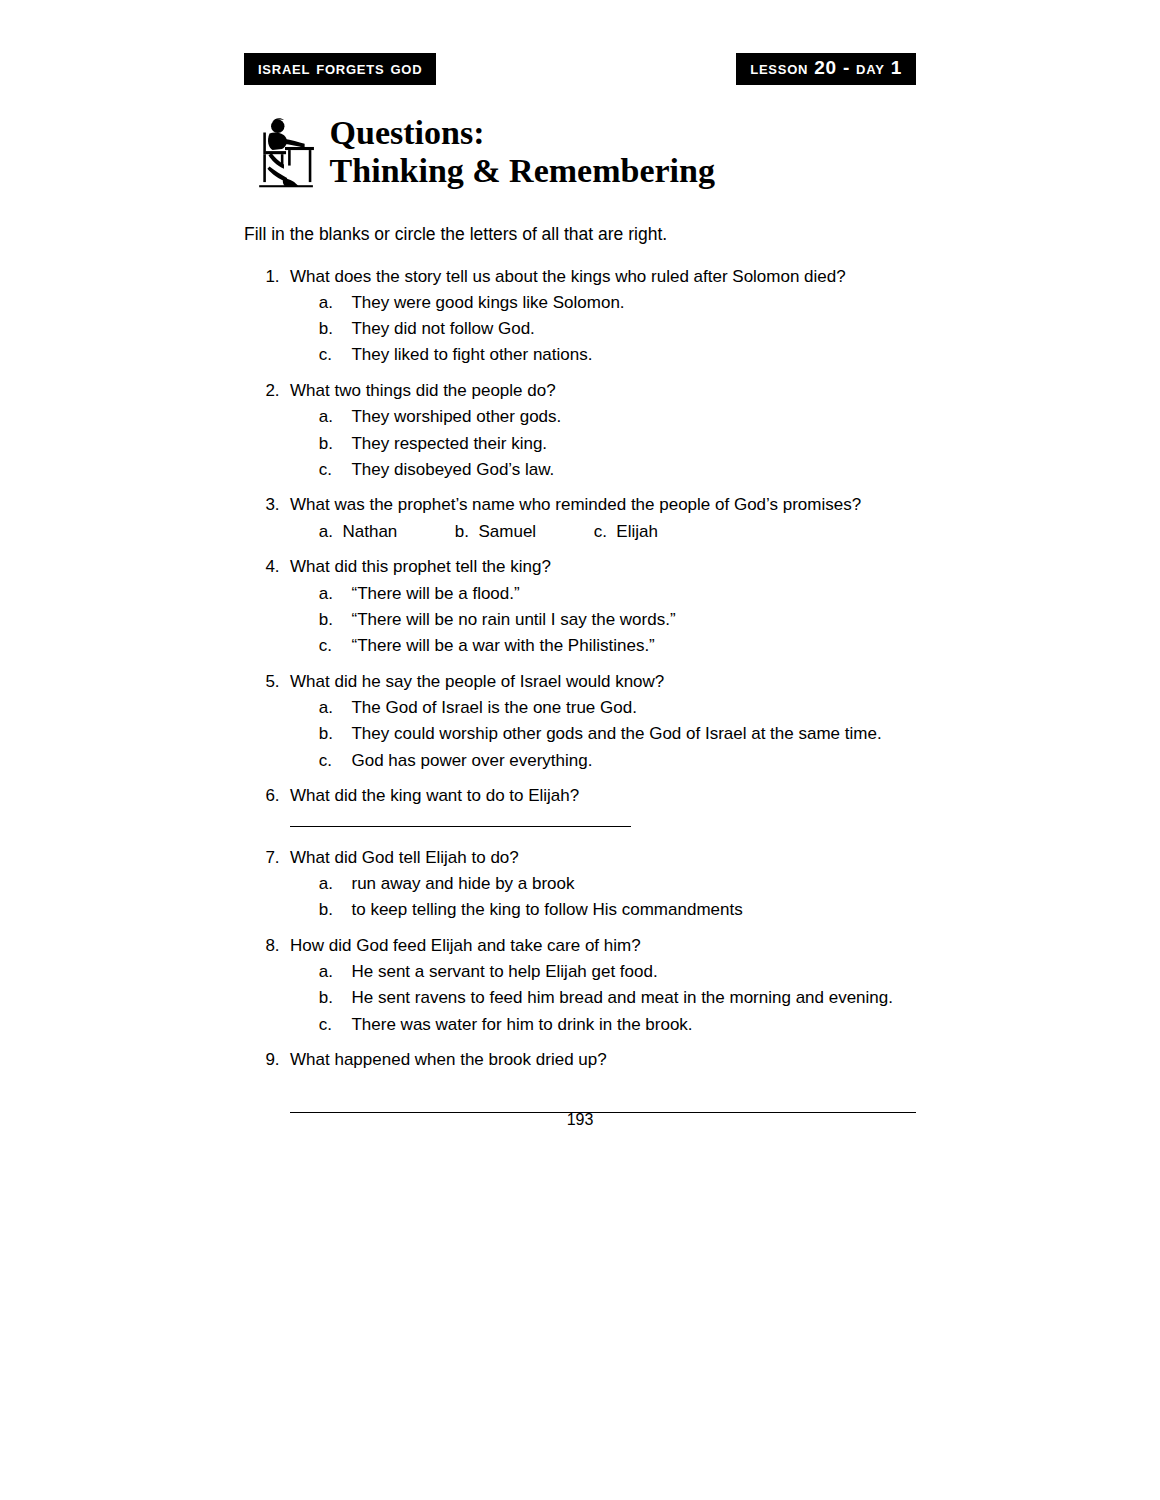Israel Forgets God
Lesson 20 - Day 1
Questions:
Thinking & Remembering
Fill in the blanks or circle the letters of all that are right.
What does the story tell us about the kings who ruled after Solomon died?
a. They were good kings like Solomon.
b. They did not follow God.
c. They liked to fight other nations.
What two things did the people do?
a. They worshiped other gods.
b. They respected their king.
c. They disobeyed God’s law.
What was the prophet’s name who reminded the people of God’s promises?
a. Nathan b. Samuel c. Elijah
What did this prophet tell the king?
a.“There will be a flood.”
b.“There will be no rain until I say the words.”
c.“There will be a war with the Philistines.”
What did he say the people of Israel would know?
a. The God of Israel is the one true God.
b. They could worship other gods and the God of Israel at the same time.
c. God has power over everything.
What did the king want to do to Elijah?
What did God tell Elijah to do?
a. run away and hide by a brook
b. to keep telling the king to follow His commandments
How did God feed Elijah and take care of him?
a. He sent a servant to help Elijah get food.
b. He sent ravens to feed him bread and meat in the morning and evening.
c. There was water for him to drink in the brook.
What happened when the brook dried up?
193